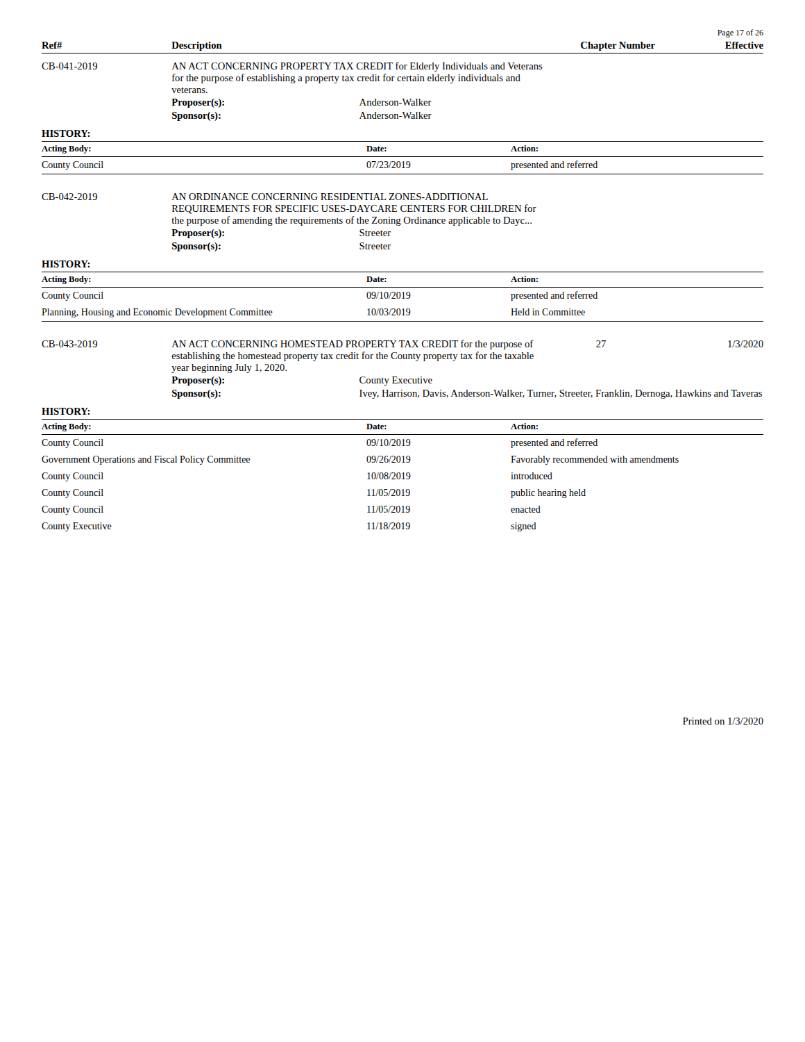Page 17 of 26
| Ref# | Description | Chapter Number | Effective |
| CB-041-2019 | AN ACT CONCERNING PROPERTY TAX CREDIT for Elderly Individuals and Veterans for the purpose of establishing a property tax credit for certain elderly individuals and veterans. | | |
| | Proposer(s): | Anderson-Walker |
| | Sponsor(s): | Anderson-Walker |
HISTORY:
| Acting Body: | Date: | Action: |
| --- | --- | --- |
| County Council | 07/23/2019 | presented and referred |
| CB-042-2019 | AN ORDINANCE CONCERNING RESIDENTIAL ZONES-ADDITIONAL REQUIREMENTS FOR SPECIFIC USES-DAYCARE CENTERS FOR CHILDREN for the purpose of amending the requirements of the Zoning Ordinance applicable to Dayc... | | |
| | Proposer(s): | Streeter |
| | Sponsor(s): | Streeter |
HISTORY:
| Acting Body: | Date: | Action: |
| --- | --- | --- |
| County Council | 09/10/2019 | presented and referred |
| Planning, Housing and Economic Development Committee | 10/03/2019 | Held in Committee |
| CB-043-2019 | AN ACT CONCERNING HOMESTEAD PROPERTY TAX CREDIT for the purpose of establishing the homestead property tax credit for the County property tax for the taxable year beginning July 1, 2020. | 27 | 1/3/2020 |
| | Proposer(s): | County Executive |
| | Sponsor(s): | Ivey, Harrison, Davis, Anderson-Walker, Turner, Streeter, Franklin, Dernoga, Hawkins and Taveras |
HISTORY:
| Acting Body: | Date: | Action: |
| --- | --- | --- |
| County Council | 09/10/2019 | presented and referred |
| Government Operations and Fiscal Policy Committee | 09/26/2019 | Favorably recommended with amendments |
| County Council | 10/08/2019 | introduced |
| County Council | 11/05/2019 | public hearing held |
| County Council | 11/05/2019 | enacted |
| County Executive | 11/18/2019 | signed |
Printed on 1/3/2020